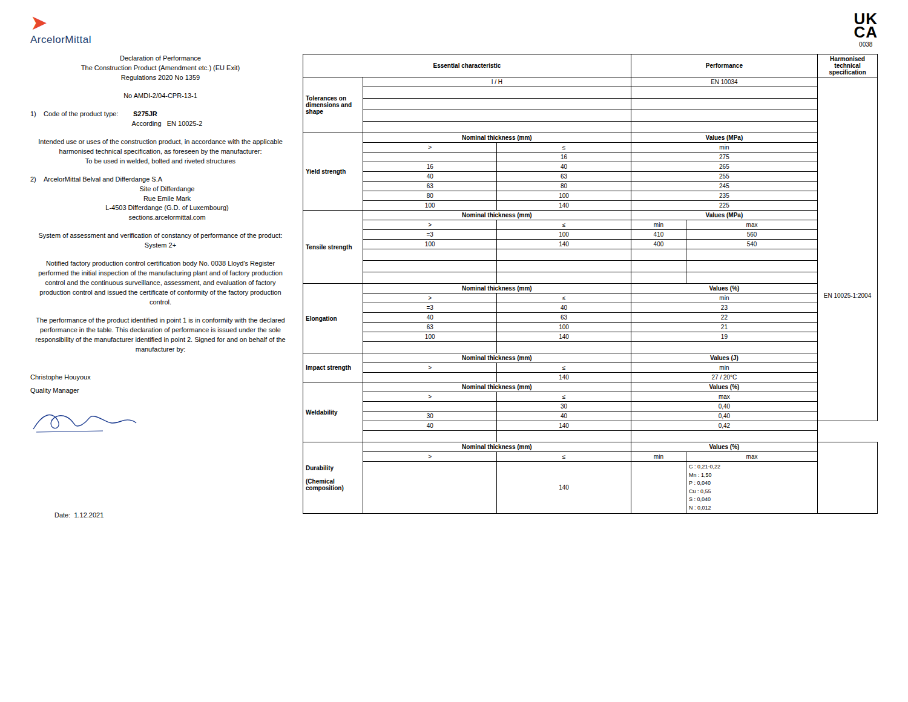➤
ArcelorMittal
UK
CA
0038
Declaration of Performance
The Construction Product (Amendment etc.) (EU Exit)
Regulations 2020 No 1359
No AMDI-2/04-CPR-13-1
1)
Code of the product type: S275JR
According EN 10025-2
Intended use or uses of the construction product, in accordance with the applicable harmonised technical specification, as foreseen by the manufacturer:
To be used in welded, bolted and riveted structures
2)
ArcelorMittal Belval and Differdange S.A
Site of Differdange
Rue Emile Mark
L-4503 Differdange (G.D. of Luxembourg)
sections.arcelormittal.com
System of assessment and verification of constancy of performance of the product:
System 2+
Notified factory production control certification body No. 0038 Lloyd's Register performed the initial inspection of the manufacturing plant and of factory production control and the continuous surveillance, assessment, and evaluation of factory production control and issued the certificate of conformity of the factory production control.
The performance of the product identified in point 1 is in conformity with the declared performance in the table. This declaration of performance is issued under the sole responsibility of the manufacturer identified in point 2. Signed for and on behalf of the manufacturer by:
Christophe Houyoux
Quality Manager
Date: 1.12.2021
| Essential characteristic | Performance | Harmonised technical specification |
| --- | --- | --- |
| Tolerances on dimensions and shape | I / H | EN 10034 | EN 10025-1:2004 |
| Yield strength | Nominal thickness (mm) | Values (MPa) |
| > | ≤ | min |
| | 16 | 275 |
| 16 | 40 | 265 |
| 40 | 63 | 255 |
| 63 | 80 | 245 |
| 80 | 100 | 235 |
| 100 | 140 | 225 |
| Tensile strength | Nominal thickness (mm) | Values (MPa) |
| > | ≤ | min | max |
| =3 | 100 | 410 | 560 |
| 100 | 140 | 400 | 540 |
| Elongation | Nominal thickness (mm) | Values (%) |
| > | ≤ | min |
| =3 | 40 | 23 |
| 40 | 63 | 22 |
| 63 | 100 | 21 |
| 100 | 140 | 19 |
| Impact strength | Nominal thickness (mm) | Values (J) |
| > | ≤ | min |
| | 140 | 27 / 20°C |
| Weldability | Nominal thickness (mm) | Values (%) |
| > | ≤ | max |
| | 30 | 0,40 |
| 30 | 40 | 0,40 |
| 40 | 140 | 0,42 |
| Durability (Chemical composition) | Nominal thickness (mm) | Values (%) | |
| > | ≤ | min | max |
| | 140 | | C : 0,21-0,22 Mn : 1,50 P : 0,040 Cu : 0,55 S : 0,040 N : 0,012 |